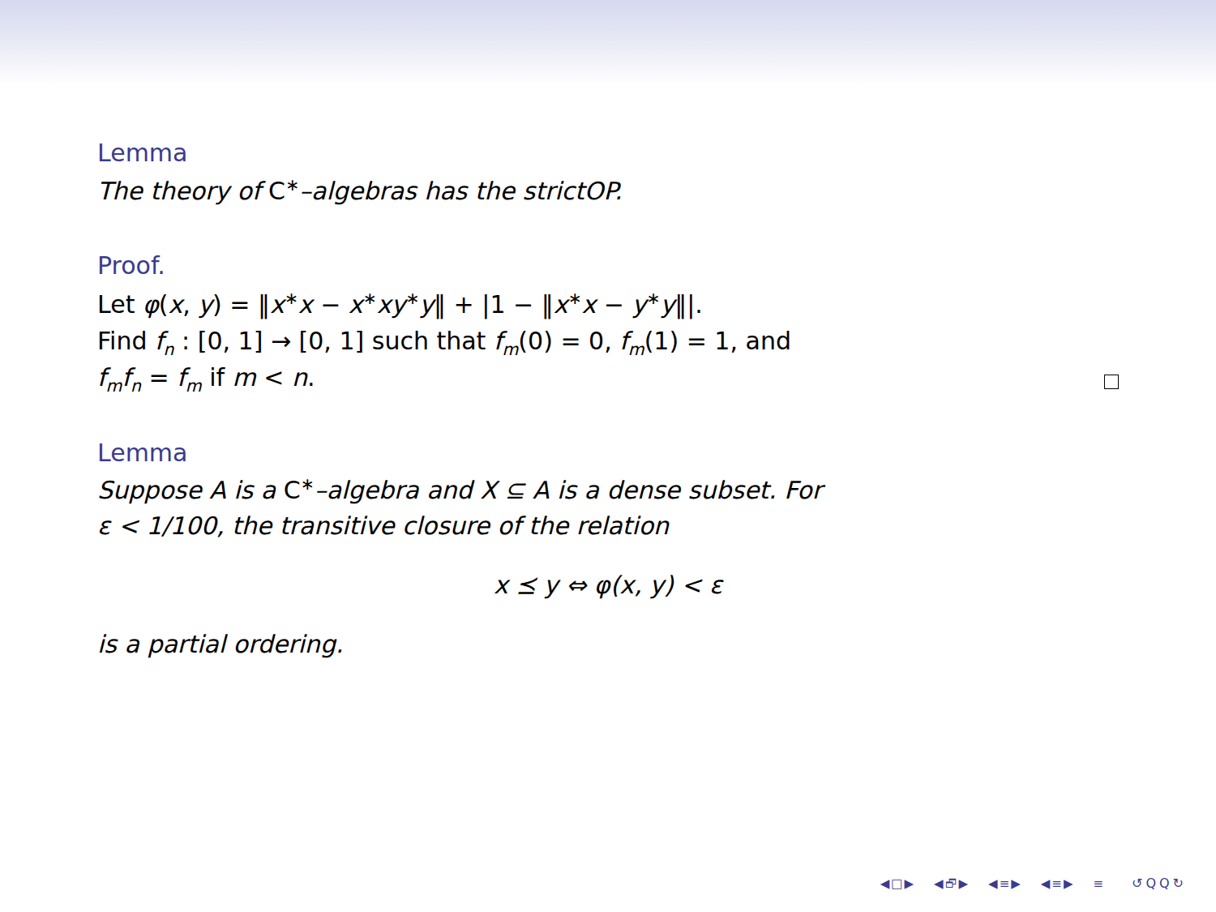Lemma
The theory of C∗–algebras has the strictOP.
Proof.
Let φ(x, y) = ‖x∗x − x∗xy∗y‖ + |1 − ‖x∗x − y∗y‖|.
Find fn : [0, 1] → [0, 1] such that fm(0) = 0, fm(1) = 1, and
fmfn = fm if m < n.
Lemma
Suppose A is a C∗–algebra and X ⊆ A is a dense subset. For
ε < 1/100, the transitive closure of the relation
x ⪯ y ⇔ φ(x, y) < ε
is a partial ordering.
◀□▶ ◀🗗▶ ◀≡▶ ◀≡▶ ≡ ↺QQ↻